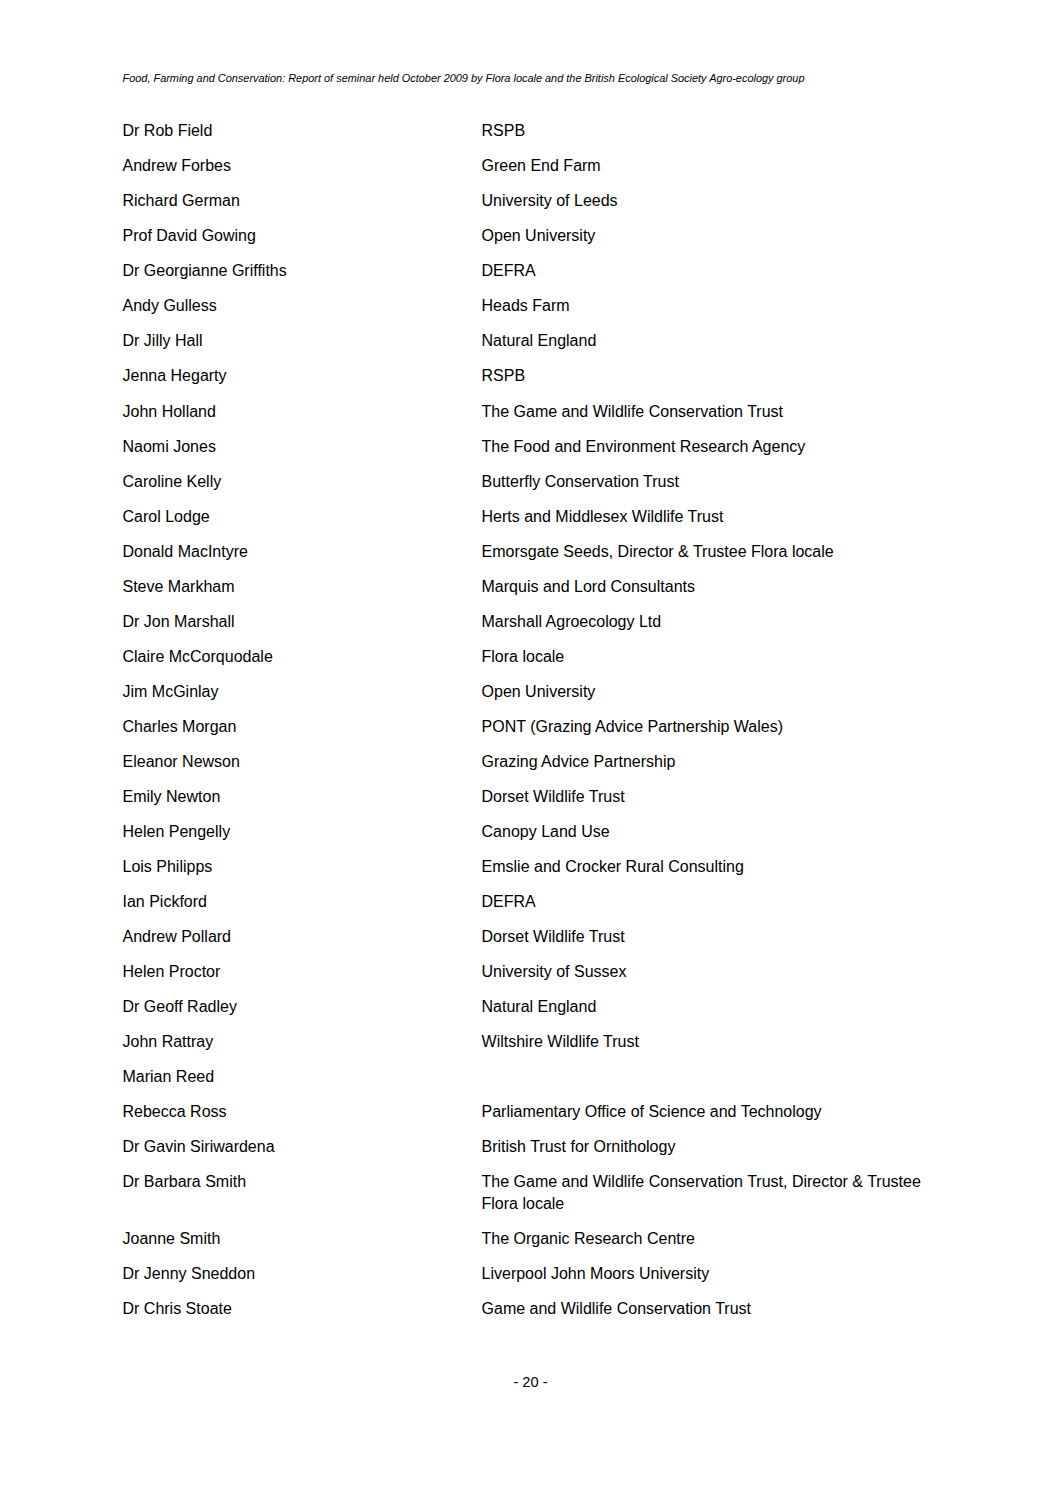Food, Farming and Conservation: Report of seminar held October 2009 by Flora locale and the British Ecological Society Agro-ecology group
| Dr Rob Field | RSPB |
| Andrew Forbes | Green End Farm |
| Richard German | University of Leeds |
| Prof David Gowing | Open University |
| Dr Georgianne Griffiths | DEFRA |
| Andy Gulless | Heads Farm |
| Dr Jilly Hall | Natural England |
| Jenna Hegarty | RSPB |
| John Holland | The Game and Wildlife Conservation Trust |
| Naomi Jones | The Food and Environment Research Agency |
| Caroline Kelly | Butterfly Conservation Trust |
| Carol Lodge | Herts and Middlesex Wildlife Trust |
| Donald MacIntyre | Emorsgate Seeds, Director & Trustee Flora locale |
| Steve Markham | Marquis and Lord Consultants |
| Dr Jon Marshall | Marshall Agroecology Ltd |
| Claire McCorquodale | Flora locale |
| Jim McGinlay | Open University |
| Charles Morgan | PONT (Grazing Advice Partnership Wales) |
| Eleanor Newson | Grazing Advice Partnership |
| Emily Newton | Dorset Wildlife Trust |
| Helen Pengelly | Canopy Land Use |
| Lois Philipps | Emslie and Crocker Rural Consulting |
| Ian Pickford | DEFRA |
| Andrew Pollard | Dorset Wildlife Trust |
| Helen Proctor | University of Sussex |
| Dr Geoff Radley | Natural England |
| John Rattray | Wiltshire Wildlife Trust |
| Marian Reed | |
| Rebecca Ross | Parliamentary Office of Science and Technology |
| Dr Gavin Siriwardena | British Trust for Ornithology |
| Dr Barbara Smith | The Game and Wildlife Conservation Trust, Director & Trustee Flora locale |
| Joanne Smith | The Organic Research Centre |
| Dr Jenny Sneddon | Liverpool John Moors University |
| Dr Chris Stoate | Game and Wildlife Conservation Trust |
- 20 -